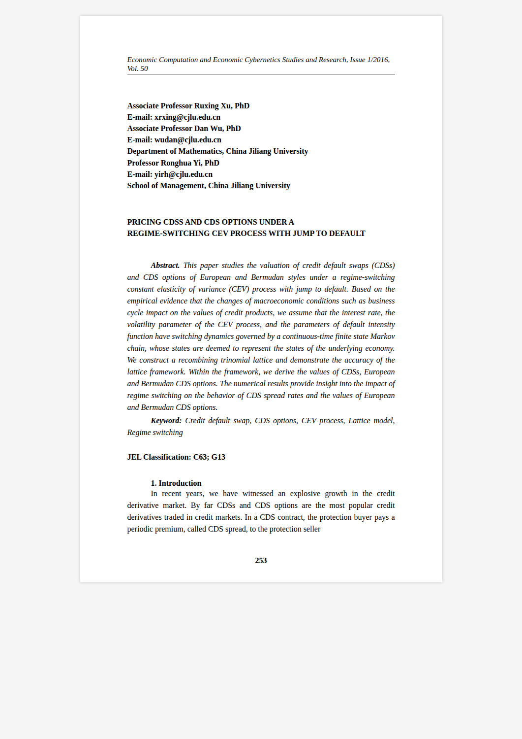Economic Computation and Economic Cybernetics Studies and Research, Issue 1/2016, Vol. 50
Associate Professor Ruxing Xu, PhD
E-mail: xrxing@cjlu.edu.cn
Associate Professor Dan Wu, PhD
E-mail: wudan@cjlu.edu.cn
Department of Mathematics, China Jiliang University
Professor Ronghua Yi, PhD
E-mail: yirh@cjlu.edu.cn
School of Management, China Jiliang University
Pricing CDSs and CDS Options under a
Regime-Switching CEV Process with Jump to Default
Abstract. This paper studies the valuation of credit default swaps (CDSs) and CDS options of European and Bermudan styles under a regime-switching constant elasticity of variance (CEV) process with jump to default. Based on the empirical evidence that the changes of macroeconomic conditions such as business cycle impact on the values of credit products, we assume that the interest rate, the volatility parameter of the CEV process, and the parameters of default intensity function have switching dynamics governed by a continuous-time finite state Markov chain, whose states are deemed to represent the states of the underlying economy. We construct a recombining trinomial lattice and demonstrate the accuracy of the lattice framework. Within the framework, we derive the values of CDSs, European and Bermudan CDS options. The numerical results provide insight into the impact of regime switching on the behavior of CDS spread rates and the values of European and Bermudan CDS options.
Keyword: Credit default swap, CDS options, CEV process, Lattice model, Regime switching
JEL Classification: C63; G13
1. Introduction
In recent years, we have witnessed an explosive growth in the credit derivative market. By far CDSs and CDS options are the most popular credit derivatives traded in credit markets. In a CDS contract, the protection buyer pays a periodic premium, called CDS spread, to the protection seller
253